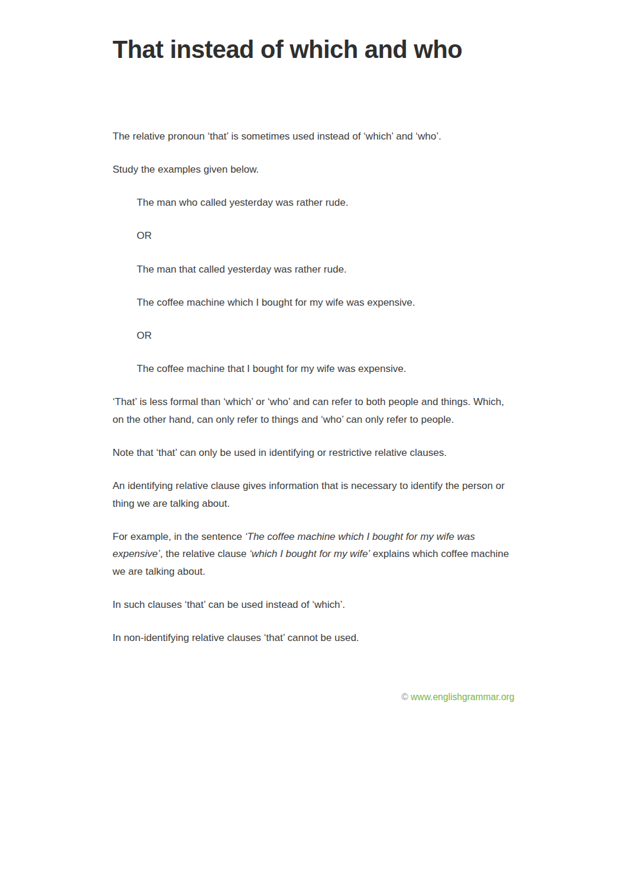That instead of which and who
The relative pronoun ‘that’ is sometimes used instead of ‘which’ and ‘who’.
Study the examples given below.
The man who called yesterday was rather rude.
OR
The man that called yesterday was rather rude.
The coffee machine which I bought for my wife was expensive.
OR
The coffee machine that I bought for my wife was expensive.
‘That’ is less formal than ‘which’ or ‘who’ and can refer to both people and things. Which, on the other hand, can only refer to things and ‘who’ can only refer to people.
Note that ‘that’ can only be used in identifying or restrictive relative clauses.
An identifying relative clause gives information that is necessary to identify the person or thing we are talking about.
For example, in the sentence ‘The coffee machine which I bought for my wife was expensive’, the relative clause ‘which I bought for my wife’ explains which coffee machine we are talking about.
In such clauses ‘that’ can be used instead of ‘which’.
In non-identifying relative clauses ‘that’ cannot be used.
© www.englishgrammar.org